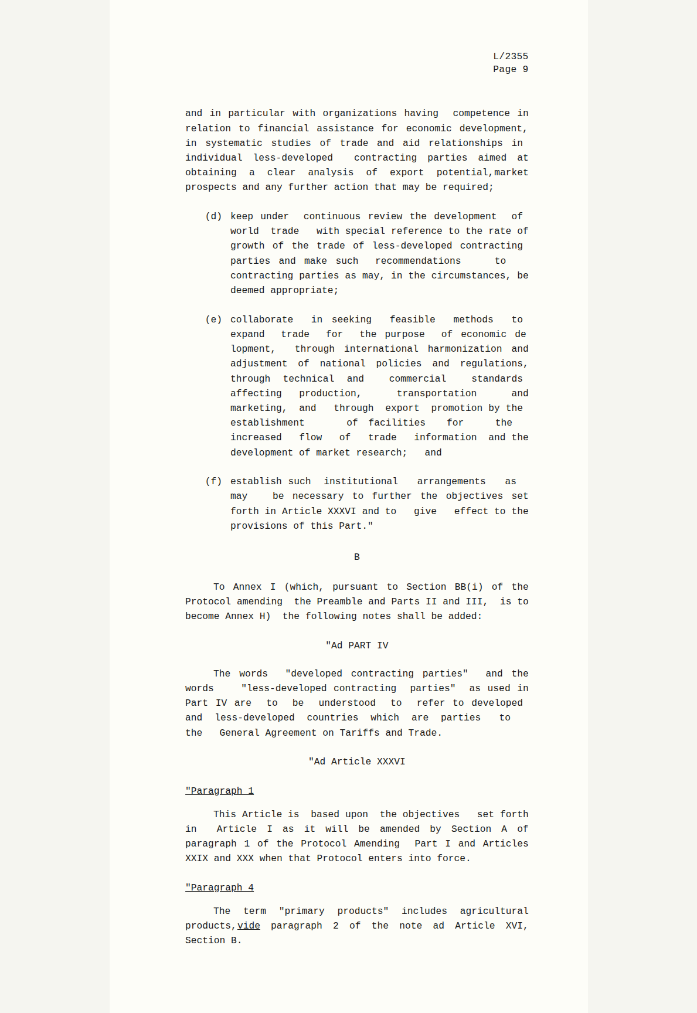L/2355
Page 9
and in particular with organizations having competence in relation to financial assistance for economic development, in systematic studies of trade and aid relationships in individual less-developed contracting parties aimed at obtaining a clear analysis of export potential, market prospects and any further action that may be required;
(d)
keep under continuous review the development of world trade with special reference to the rate of growth of the trade of less-developed contracting parties and make such recommendations to contracting parties as may, in the circumstances, be deemed appropriate;
(e)
collaborate in seeking feasible methods to expand trade for the purpose of economic de    lopment, through international harmonization and adjustment of national policies and regulations, through technical and commercial standards affecting production, transportation and marketing, and through export promotion by the establishment of facilities for the increased flow of trade information and the development of market research; and
(f)
establish such institutional arrangements as may be necessary to further the objectives set forth in Article XXXVI and to give effect to the provisions of this Part."
B
To Annex I (which, pursuant to Section BB(i) of the Protocol amending the Preamble and Parts II and III, is to become Annex H) the following notes shall be added:
"Ad PART IV
The words "developed contracting parties" and the words "less-developed contracting parties" as used in Part IV are to be understood to refer to developed and less-developed countries which are parties to the General Agreement on Tariffs and Trade.
"Ad Article XXXVI
"Paragraph 1
This Article is based upon the objectives set forth in Article I as it will be amended by Section A of paragraph 1 of the Protocol Amending Part I and Articles XXIX and XXX when that Protocol enters into force.
"Paragraph 4
The term "primary products" includes agricultural products, vide paragraph 2 of the note ad Article XVI, Section B.